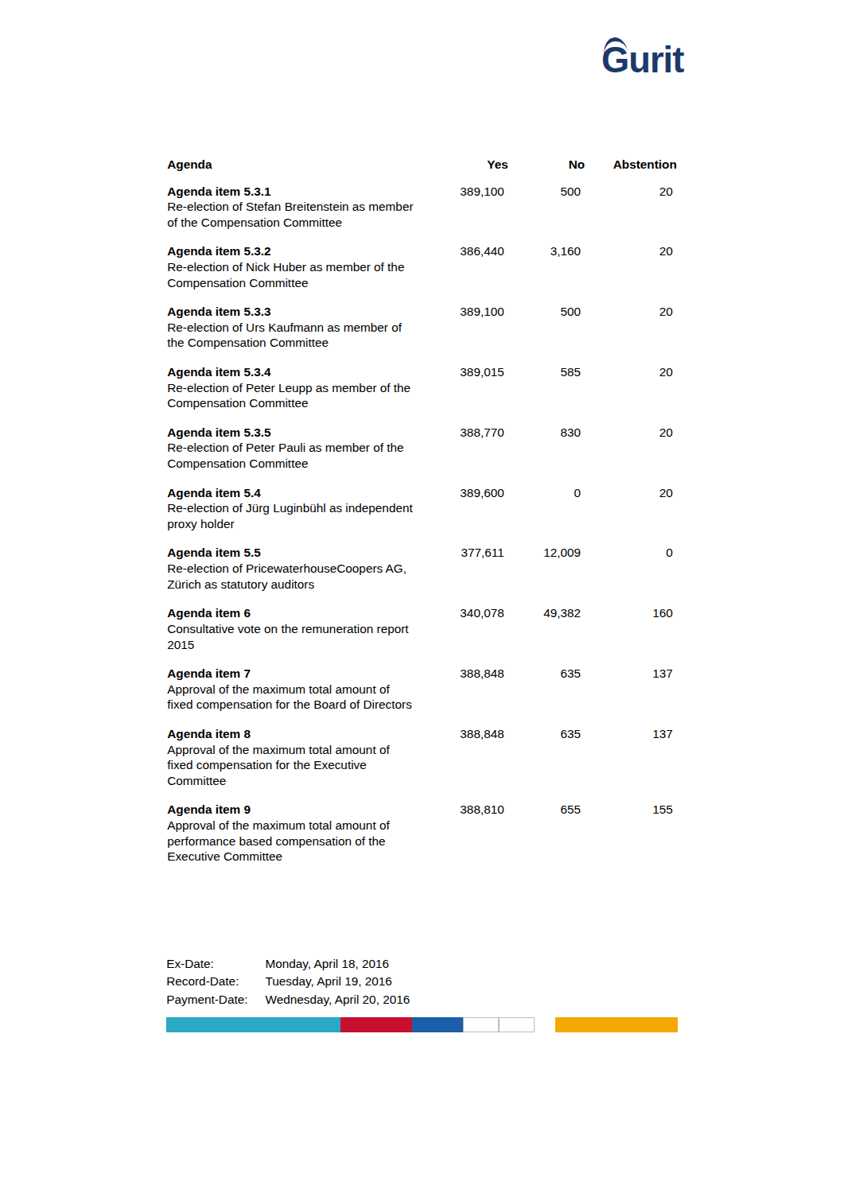Gurit
| Agenda | Yes | No | Abstention |
| --- | --- | --- | --- |
| Agenda item 5.3.1 Re-election of Stefan Breitenstein as member of the Compensation Committee | 389,100 | 500 | 20 |
| Agenda item 5.3.2 Re-election of Nick Huber as member of the Compensation Committee | 386,440 | 3,160 | 20 |
| Agenda item 5.3.3 Re-election of Urs Kaufmann as member of the Compensation Committee | 389,100 | 500 | 20 |
| Agenda item 5.3.4 Re-election of Peter Leupp as member of the Compensation Committee | 389,015 | 585 | 20 |
| Agenda item 5.3.5 Re-election of Peter Pauli as member of the Compensation Committee | 388,770 | 830 | 20 |
| Agenda item 5.4 Re-election of Jürg Luginbühl as inde­pendent proxy holder | 389,600 | 0 | 20 |
| Agenda item 5.5 Re-election of PricewaterhouseCoopers AG, Zürich as statutory auditors | 377,611 | 12,009 | 0 |
| Agenda item 6 Consultative vote on the remuneration report 2015 | 340,078 | 49,382 | 160 |
| Agenda item 7 Approval of the maximum total amount of fixed compensation for the Board of Di­rectors | 388,848 | 635 | 137 |
| Agenda item 8 Approval of the maximum total amount of fixed compensation for the Executive Committee | 388,848 | 635 | 137 |
| Agenda item 9 Approval of the maximum total amount of performance based compensation of the Executive Committee | 388,810 | 655 | 155 |
| Ex-Date: | Monday, April 18, 2016 |
| Record-Date: | Tuesday, April 19, 2016 |
| Payment-Date: | Wednesday, April 20, 2016 |